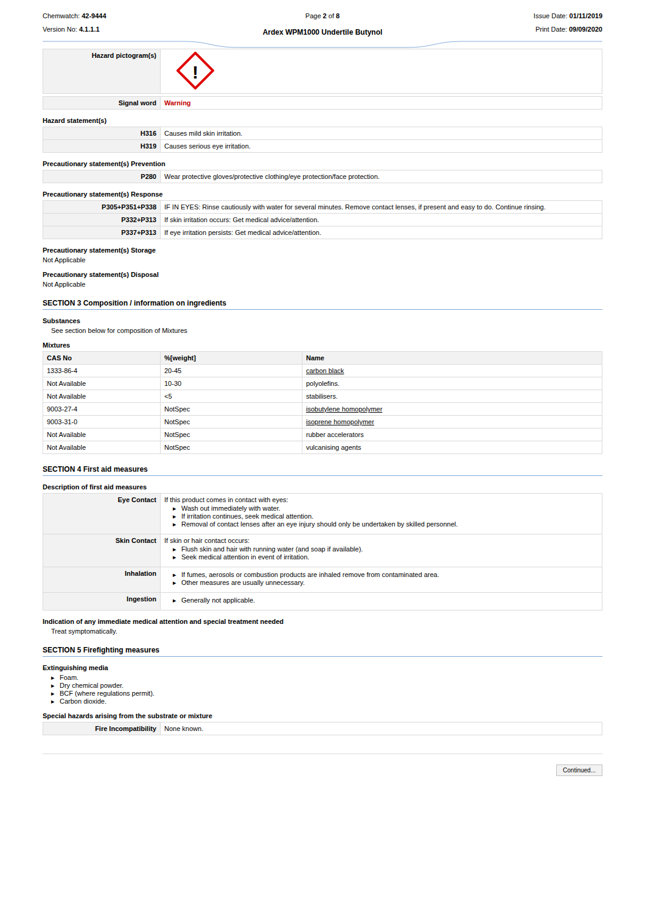Chemwatch: 42-9444
Version No: 4.1.1.1
Page 2 of 8
Ardex WPM1000 Undertile Butynol
Issue Date: 01/11/2019
Print Date: 09/09/2020
| Hazard pictogram(s) | ! |
| Signal word | Warning |
Hazard statement(s)
| H316 | Causes mild skin irritation. |
| H319 | Causes serious eye irritation. |
Precautionary statement(s) Prevention
| P280 | Wear protective gloves/protective clothing/eye protection/face protection. |
Precautionary statement(s) Response
| P305+P351+P338 | IF IN EYES: Rinse cautiously with water for several minutes. Remove contact lenses, if present and easy to do. Continue rinsing. |
| P332+P313 | If skin irritation occurs: Get medical advice/attention. |
| P337+P313 | If eye irritation persists: Get medical advice/attention. |
Precautionary statement(s) Storage
Not Applicable
Precautionary statement(s) Disposal
Not Applicable
SECTION 3 Composition / information on ingredients
Substances
See section below for composition of Mixtures
Mixtures
| CAS No | %[weight] | Name |
| --- | --- | --- |
| 1333-86-4 | 20-45 | carbon black |
| Not Available | 10-30 | polyolefins. |
| Not Available | <5 | stabilisers. |
| 9003-27-4 | NotSpec | isobutylene homopolymer |
| 9003-31-0 | NotSpec | isoprene homopolymer |
| Not Available | NotSpec | rubber accelerators |
| Not Available | NotSpec | vulcanising agents |
SECTION 4 First aid measures
Description of first aid measures
| Eye Contact | If this product comes in contact with eyes: Wash out immediately with water. If irritation continues, seek medical attention. Removal of contact lenses after an eye injury should only be undertaken by skilled personnel. |
| Skin Contact | If skin or hair contact occurs: Flush skin and hair with running water (and soap if available). Seek medical attention in event of irritation. |
| Inhalation | If fumes, aerosols or combustion products are inhaled remove from contaminated area. Other measures are usually unnecessary. |
| Ingestion | Generally not applicable. |
Indication of any immediate medical attention and special treatment needed
Treat symptomatically.
SECTION 5 Firefighting measures
Extinguishing media
Foam.
Dry chemical powder.
BCF (where regulations permit).
Carbon dioxide.
Special hazards arising from the substrate or mixture
| Fire Incompatibility | None known. |
Continued...